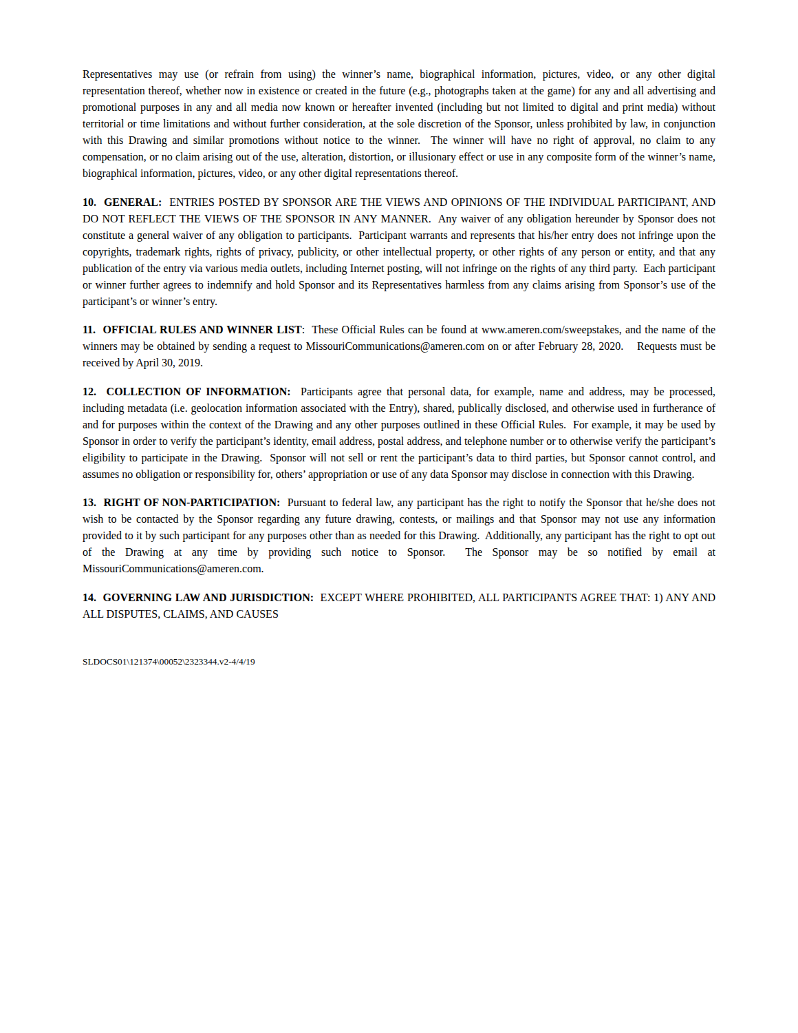Representatives may use (or refrain from using) the winner’s name, biographical information, pictures, video, or any other digital representation thereof, whether now in existence or created in the future (e.g., photographs taken at the game) for any and all advertising and promotional purposes in any and all media now known or hereafter invented (including but not limited to digital and print media) without territorial or time limitations and without further consideration, at the sole discretion of the Sponsor, unless prohibited by law, in conjunction with this Drawing and similar promotions without notice to the winner. The winner will have no right of approval, no claim to any compensation, or no claim arising out of the use, alteration, distortion, or illusionary effect or use in any composite form of the winner’s name, biographical information, pictures, video, or any other digital representations thereof.
10. GENERAL: ENTRIES POSTED BY SPONSOR ARE THE VIEWS AND OPINIONS OF THE INDIVIDUAL PARTICIPANT, AND DO NOT REFLECT THE VIEWS OF THE SPONSOR IN ANY MANNER. Any waiver of any obligation hereunder by Sponsor does not constitute a general waiver of any obligation to participants. Participant warrants and represents that his/her entry does not infringe upon the copyrights, trademark rights, rights of privacy, publicity, or other intellectual property, or other rights of any person or entity, and that any publication of the entry via various media outlets, including Internet posting, will not infringe on the rights of any third party. Each participant or winner further agrees to indemnify and hold Sponsor and its Representatives harmless from any claims arising from Sponsor’s use of the participant’s or winner’s entry.
11. OFFICIAL RULES AND WINNER LIST: These Official Rules can be found at www.ameren.com/sweepstakes, and the name of the winners may be obtained by sending a request to MissouriCommunications@ameren.com on or after February 28, 2020. Requests must be received by April 30, 2019.
12. COLLECTION OF INFORMATION: Participants agree that personal data, for example, name and address, may be processed, including metadata (i.e. geolocation information associated with the Entry), shared, publically disclosed, and otherwise used in furtherance of and for purposes within the context of the Drawing and any other purposes outlined in these Official Rules. For example, it may be used by Sponsor in order to verify the participant’s identity, email address, postal address, and telephone number or to otherwise verify the participant’s eligibility to participate in the Drawing. Sponsor will not sell or rent the participant’s data to third parties, but Sponsor cannot control, and assumes no obligation or responsibility for, others’ appropriation or use of any data Sponsor may disclose in connection with this Drawing.
13. RIGHT OF NON-PARTICIPATION: Pursuant to federal law, any participant has the right to notify the Sponsor that he/she does not wish to be contacted by the Sponsor regarding any future drawing, contests, or mailings and that Sponsor may not use any information provided to it by such participant for any purposes other than as needed for this Drawing. Additionally, any participant has the right to opt out of the Drawing at any time by providing such notice to Sponsor. The Sponsor may be so notified by email at MissouriCommunications@ameren.com.
14. GOVERNING LAW AND JURISDICTION: EXCEPT WHERE PROHIBITED, ALL PARTICIPANTS AGREE THAT: 1) ANY AND ALL DISPUTES, CLAIMS, AND CAUSES
SLDOCS01\121374\00052\2323344.v2-4/4/19